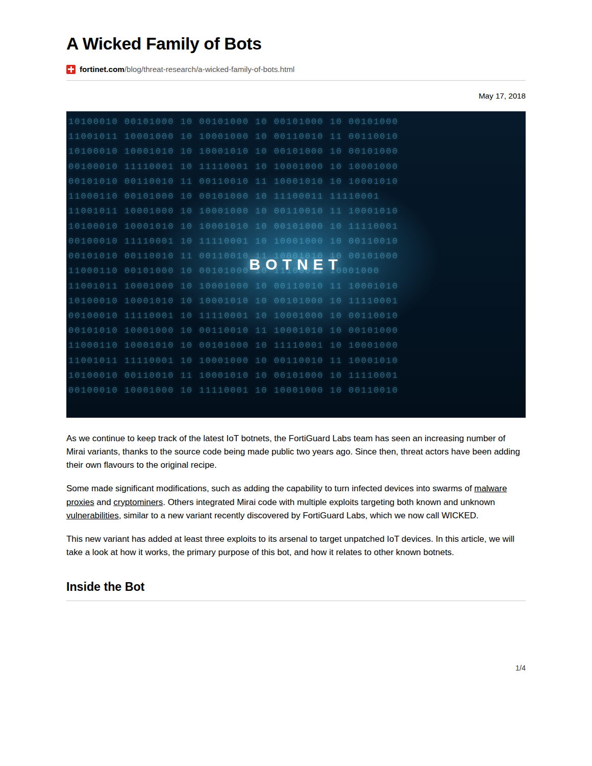A Wicked Family of Bots
fortinet.com/blog/threat-research/a-wicked-family-of-bots.html
May 17, 2018
10100010 00101000 10 00101000 10 00101000 10 00101000 11001011 10001000 10 10001000 10 00110010 11 00110010 10100010 10001010 10 10001010 10 00101000 10 00101000 00100010 11110001 10 11110001 10 10001000 10 10001000 00101010 00110010 11 00110010 11 10001010 10 10001010 11000110 00101000 10 00101000 10 11100011 11110001 11001011 10001000 10 10001000 10 00110010 11 10001010 10100010 10001010 10 10001010 10 00101000 10 11110001 00100010 11110001 10 11110001 10 10001000 10 00110010 00101010 00110010 11 00110010 11 10001010 10 00101000 11000110 00101000 10 00101000 10 11100011 10001000 11001011 10001000 10 10001000 10 00110010 11 10001010 10100010 10001010 10 10001010 10 00101000 10 11110001 00100010 11110001 10 11110001 10 10001000 10 00110010 00101010 10001000 10 00110010 11 10001010 10 00101000 11000110 10001010 10 00101000 10 11110001 10 10001000 11001011 11110001 10 10001000 10 00110010 11 10001010 10100010 00110010 11 10001010 10 00101000 10 11110001 00100010 10001000 10 11110001 10 10001000 10 00110010
BOTNET
As we continue to keep track of the latest IoT botnets, the FortiGuard Labs team has seen an increasing number of Mirai variants, thanks to the source code being made public two years ago. Since then, threat actors have been adding their own flavours to the original recipe.
Some made significant modifications, such as adding the capability to turn infected devices into swarms of malware proxies and cryptominers. Others integrated Mirai code with multiple exploits targeting both known and unknown vulnerabilities, similar to a new variant recently discovered by FortiGuard Labs, which we now call WICKED.
This new variant has added at least three exploits to its arsenal to target unpatched IoT devices. In this article, we will take a look at how it works, the primary purpose of this bot, and how it relates to other known botnets.
Inside the Bot
1/4